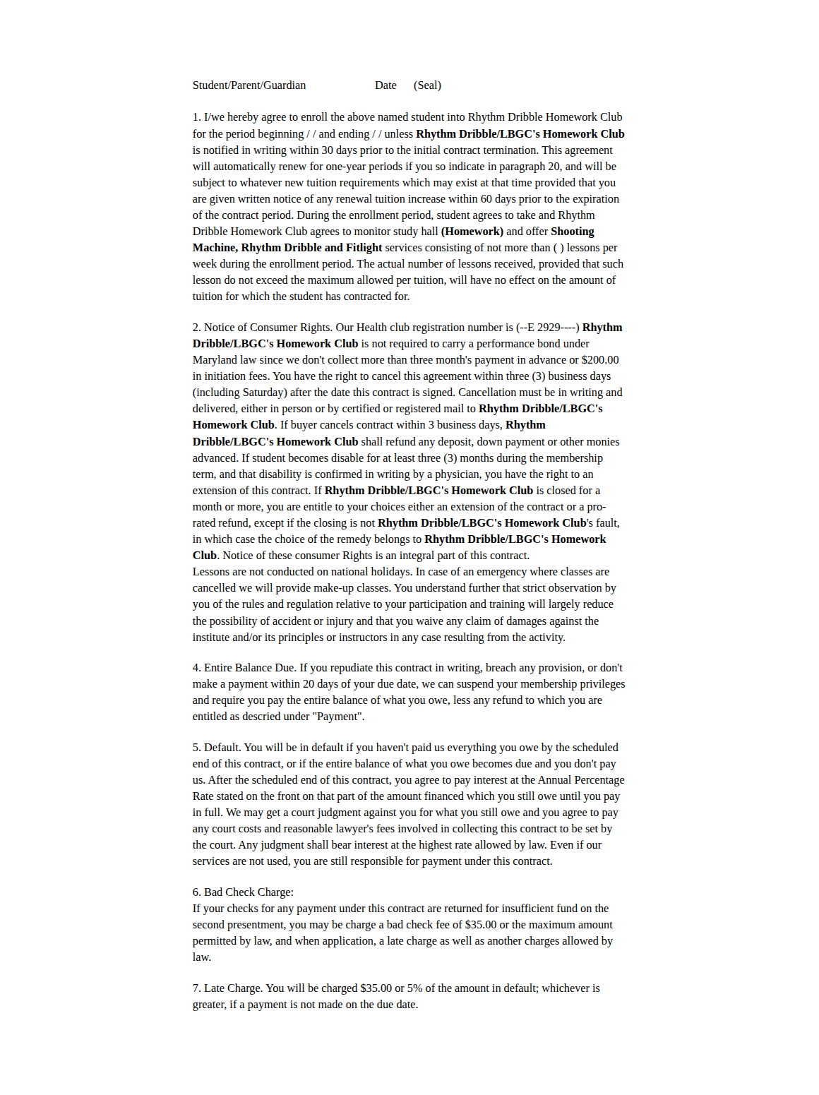Student/Parent/Guardian Date (Seal)
1. I/we hereby agree to enroll the above named student into Rhythm Dribble Homework Club for the period beginning / / and ending / / unless Rhythm Dribble/LBGC's Homework Club is notified in writing within 30 days prior to the initial contract termination. This agreement will automatically renew for one-year periods if you so indicate in paragraph 20, and will be subject to whatever new tuition requirements which may exist at that time provided that you are given written notice of any renewal tuition increase within 60 days prior to the expiration of the contract period. During the enrollment period, student agrees to take and Rhythm Dribble Homework Club agrees to monitor study hall (Homework) and offer Shooting Machine, Rhythm Dribble and Fitlight services consisting of not more than ( ) lessons per week during the enrollment period. The actual number of lessons received, provided that such lesson do not exceed the maximum allowed per tuition, will have no effect on the amount of tuition for which the student has contracted for.
2. Notice of Consumer Rights. Our Health club registration number is (--E 2929----) Rhythm Dribble/LBGC's Homework Club is not required to carry a performance bond under Maryland law since we don't collect more than three month's payment in advance or $200.00 in initiation fees. You have the right to cancel this agreement within three (3) business days (including Saturday) after the date this contract is signed. Cancellation must be in writing and delivered, either in person or by certified or registered mail to Rhythm Dribble/LBGC's Homework Club. If buyer cancels contract within 3 business days, Rhythm Dribble/LBGC's Homework Club shall refund any deposit, down payment or other monies advanced. If student becomes disable for at least three (3) months during the membership term, and that disability is confirmed in writing by a physician, you have the right to an extension of this contract. If Rhythm Dribble/LBGC's Homework Club is closed for a month or more, you are entitle to your choices either an extension of the contract or a pro-rated refund, except if the closing is not Rhythm Dribble/LBGC's Homework Club's fault, in which case the choice of the remedy belongs to Rhythm Dribble/LBGC's Homework Club. Notice of these consumer Rights is an integral part of this contract.
Lessons are not conducted on national holidays. In case of an emergency where classes are cancelled we will provide make-up classes. You understand further that strict observation by you of the rules and regulation relative to your participation and training will largely reduce the possibility of accident or injury and that you waive any claim of damages against the institute and/or its principles or instructors in any case resulting from the activity.
4. Entire Balance Due. If you repudiate this contract in writing, breach any provision, or don't make a payment within 20 days of your due date, we can suspend your membership privileges and require you pay the entire balance of what you owe, less any refund to which you are entitled as descried under "Payment".
5. Default. You will be in default if you haven't paid us everything you owe by the scheduled end of this contract, or if the entire balance of what you owe becomes due and you don't pay us. After the scheduled end of this contract, you agree to pay interest at the Annual Percentage Rate stated on the front on that part of the amount financed which you still owe until you pay in full. We may get a court judgment against you for what you still owe and you agree to pay any court costs and reasonable lawyer's fees involved in collecting this contract to be set by the court. Any judgment shall bear interest at the highest rate allowed by law. Even if our services are not used, you are still responsible for payment under this contract.
6. Bad Check Charge:
If your checks for any payment under this contract are returned for insufficient fund on the second presentment, you may be charge a bad check fee of $35.00 or the maximum amount permitted by law, and when application, a late charge as well as another charges allowed by law.
7. Late Charge. You will be charged $35.00 or 5% of the amount in default; whichever is greater, if a payment is not made on the due date.